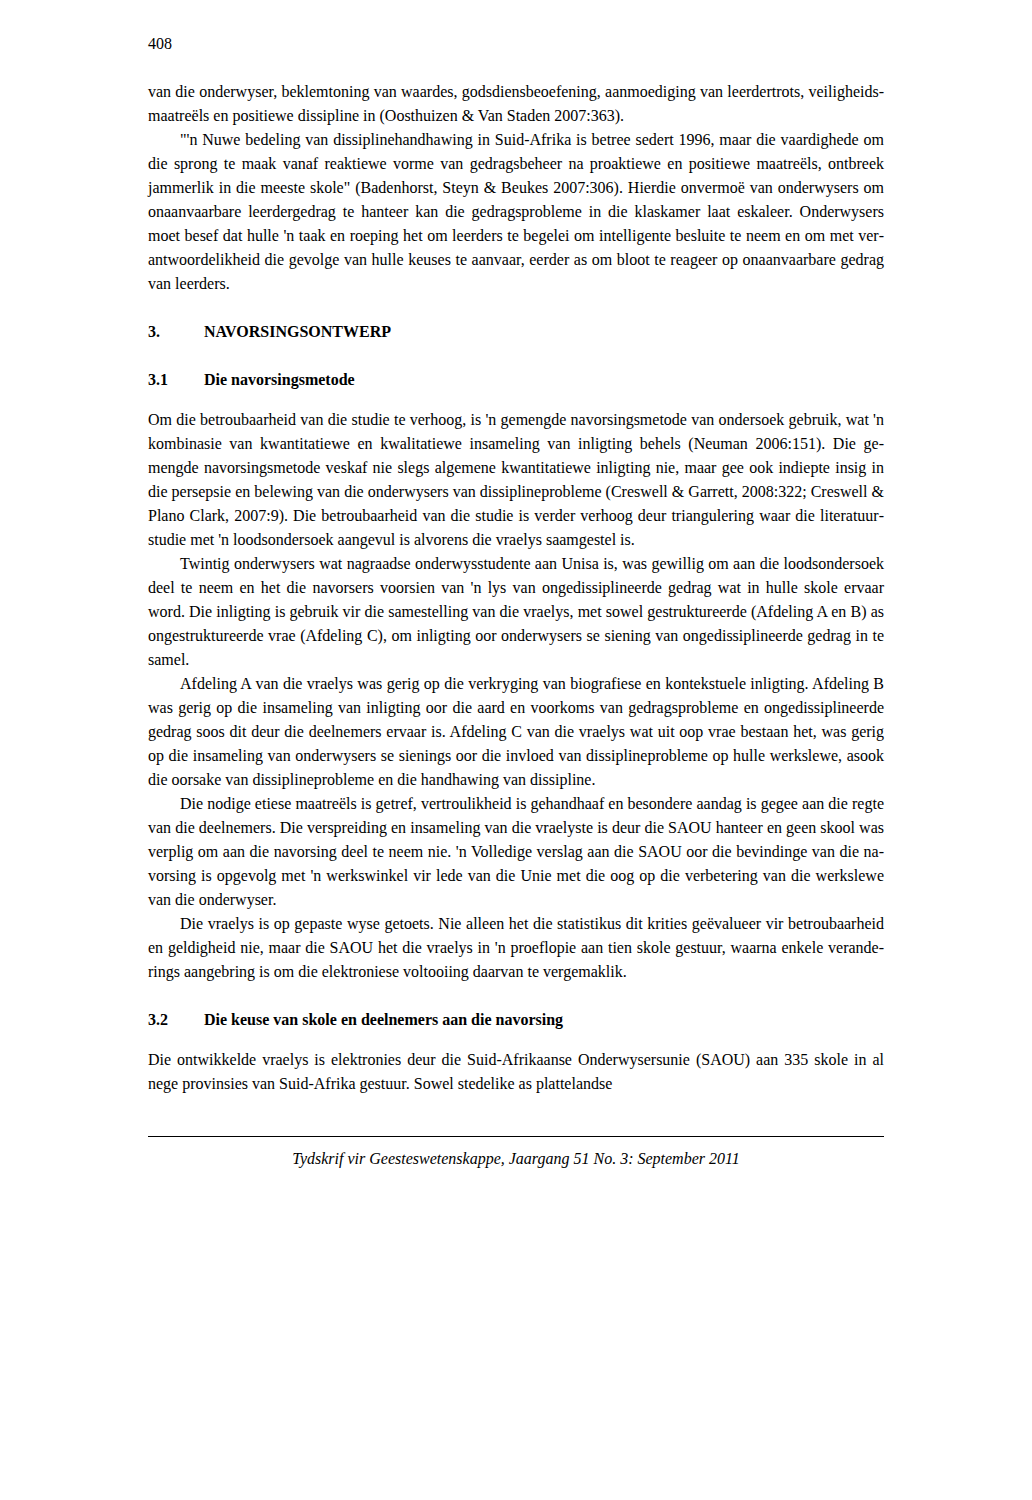408
van die onderwyser, beklemtoning van waardes, godsdiensbeoefening, aanmoediging van leerdertrots, veiligheidsmaatreëls en positiewe dissipline in (Oosthuizen & Van Staden 2007:363).
"'n Nuwe bedeling van dissiplinehandhawing in Suid-Afrika is betree sedert 1996, maar die vaardighede om die sprong te maak vanaf reaktiewe vorme van gedragsbeheer na proaktiewe en positiewe maatreëls, ontbreek jammerlik in die meeste skole" (Badenhorst, Steyn & Beukes 2007:306). Hierdie onvermoë van onderwysers om onaanvaarbare leerdergedrag te hanteer kan die gedragsprobleme in die klaskamer laat eskaleer. Onderwysers moet besef dat hulle 'n taak en roeping het om leerders te begelei om intelligente besluite te neem en om met verantwoordelikheid die gevolge van hulle keuses te aanvaar, eerder as om bloot te reageer op onaanvaarbare gedrag van leerders.
3. NAVORSINGSONTWERP
3.1 Die navorsingsmetode
Om die betroubaarheid van die studie te verhoog, is 'n gemengde navorsingsmetode van ondersoek gebruik, wat 'n kombinasie van kwantitatiewe en kwalitatiewe insameling van inligting behels (Neuman 2006:151). Die gemengde navorsingsmetode veskaf nie slegs algemene kwantitatiewe inligting nie, maar gee ook indiepte insig in die persepsie en belewing van die onderwysers van dissiplineprobleme (Creswell & Garrett, 2008:322; Creswell & Plano Clark, 2007:9). Die betroubaarheid van die studie is verder verhoog deur triangulering waar die literatuurstudie met 'n loodsondersoek aangevul is alvorens die vraelys saamgestel is.
Twintig onderwysers wat nagraadse onderwysstudente aan Unisa is, was gewillig om aan die loodsondersoek deel te neem en het die navorsers voorsien van 'n lys van ongedissiplineerde gedrag wat in hulle skole ervaar word. Die inligting is gebruik vir die samestelling van die vraelys, met sowel gestruktureerde (Afdeling A en B) as ongestruktureerde vrae (Afdeling C), om inligting oor onderwysers se siening van ongedissiplineerde gedrag in te samel.
Afdeling A van die vraelys was gerig op die verkryging van biografiese en kontekstuele inligting. Afdeling B was gerig op die insameling van inligting oor die aard en voorkoms van gedragsprobleme en ongedissiplineerde gedrag soos dit deur die deelnemers ervaar is. Afdeling C van die vraelys wat uit oop vrae bestaan het, was gerig op die insameling van onderwysers se sienings oor die invloed van dissiplineprobleme op hulle werkslewe, asook die oorsake van dissiplineprobleme en die handhawing van dissipline.
Die nodige etiese maatreëls is getref, vertroulikheid is gehandhaaf en besondere aandag is gegee aan die regte van die deelnemers. Die verspreiding en insameling van die vraelyste is deur die SAOU hanteer en geen skool was verplig om aan die navorsing deel te neem nie. 'n Volledige verslag aan die SAOU oor die bevindinge van die navorsing is opgevolg met 'n werkswinkel vir lede van die Unie met die oog op die verbetering van die werkslewe van die onderwyser.
Die vraelys is op gepaste wyse getoets. Nie alleen het die statistikus dit krities geëvalueer vir betroubaarheid en geldigheid nie, maar die SAOU het die vraelys in 'n proeflopie aan tien skole gestuur, waarna enkele veranderings aangebring is om die elektroniese voltooiing daarvan te vergemaklik.
3.2 Die keuse van skole en deelnemers aan die navorsing
Die ontwikkelde vraelys is elektronies deur die Suid-Afrikaanse Onderwysersunie (SAOU) aan 335 skole in al nege provinsies van Suid-Afrika gestuur. Sowel stedelike as plattelandse
Tydskrif vir Geesteswetenskappe, Jaargang 51 No. 3: September 2011